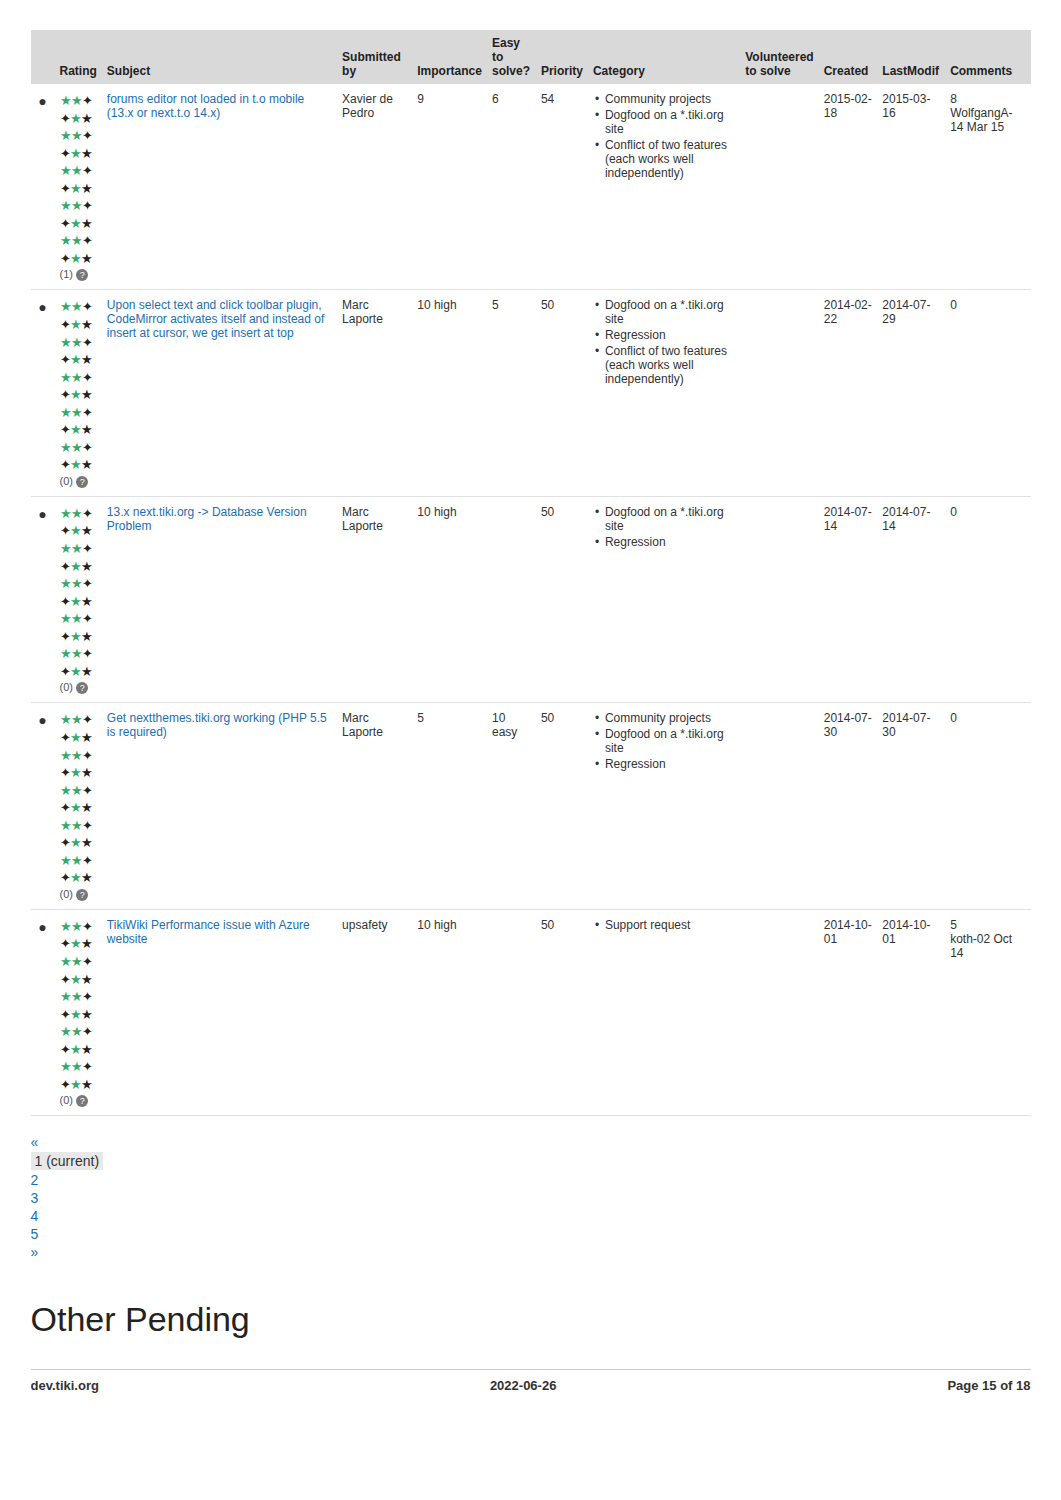| | Rating | Subject | Submitted by | Importance | Easy to solve? | Priority | Category | Volunteered to solve | Created | LastModif | Comments |
| --- | --- | --- | --- | --- | --- | --- | --- | --- | --- | --- | --- |
| ● | ★ ★ ✦ ✦ ★ ★ ★ ★ ✦ ✦ ★ ★ ★ ★ ✦ ✦ ★ ★ ★ ★ ✦ ✦ ★ ★ ★ ★ ✦ ✦ ★ ★ (1) ? | forums editor not loaded in t.o mobile (13.x or next.t.o 14.x) | Xavier de Pedro | 9 | 6 | 54 | Community projects Dogfood on a *.tiki.org site Conflict of two features (each works well independently) | | 2015-02-18 | 2015-03-16 | 8 WolfgangA-14 Mar 15 |
| ● | ★ ★ ✦ ✦ ★ ★ ★ ★ ✦ ✦ ★ ★ ★ ★ ✦ ✦ ★ ★ ★ ★ ✦ ✦ ★ ★ ★ ★ ✦ ✦ ★ ★ (0) ? | Upon select text and click toolbar plugin, CodeMirror activates itself and instead of insert at cursor, we get insert at top | Marc Laporte | 10 high | 5 | 50 | Dogfood on a *.tiki.org site Regression Conflict of two features (each works well independently) | | 2014-02-22 | 2014-07-29 | 0 |
| ● | ★ ★ ✦ ✦ ★ ★ ★ ★ ✦ ✦ ★ ★ ★ ★ ✦ ✦ ★ ★ ★ ★ ✦ ✦ ★ ★ ★ ★ ✦ ✦ ★ ★ (0) ? | 13.x next.tiki.org -> Database Version Problem | Marc Laporte | 10 high | | 50 | Dogfood on a *.tiki.org site Regression | | 2014-07-14 | 2014-07-14 | 0 |
| ● | ★ ★ ✦ ✦ ★ ★ ★ ★ ✦ ✦ ★ ★ ★ ★ ✦ ✦ ★ ★ ★ ★ ✦ ✦ ★ ★ ★ ★ ✦ ✦ ★ ★ (0) ? | Get nextthemes.tiki.org working (PHP 5.5 is required) | Marc Laporte | 5 | 10 easy | 50 | Community projects Dogfood on a *.tiki.org site Regression | | 2014-07-30 | 2014-07-30 | 0 |
| ● | ★ ★ ✦ ✦ ★ ★ ★ ★ ✦ ✦ ★ ★ ★ ★ ✦ ✦ ★ ★ ★ ★ ✦ ✦ ★ ★ ★ ★ ✦ ✦ ★ ★ (0) ? | TikiWiki Performance issue with Azure website | upsafety | 10 high | | 50 | Support request | | 2014-10-01 | 2014-10-01 | 5 koth-02 Oct 14 |
«
1 (current)
2
3
4
5
»
Other Pending
dev.tiki.org Page 15 of 18
2022-06-26